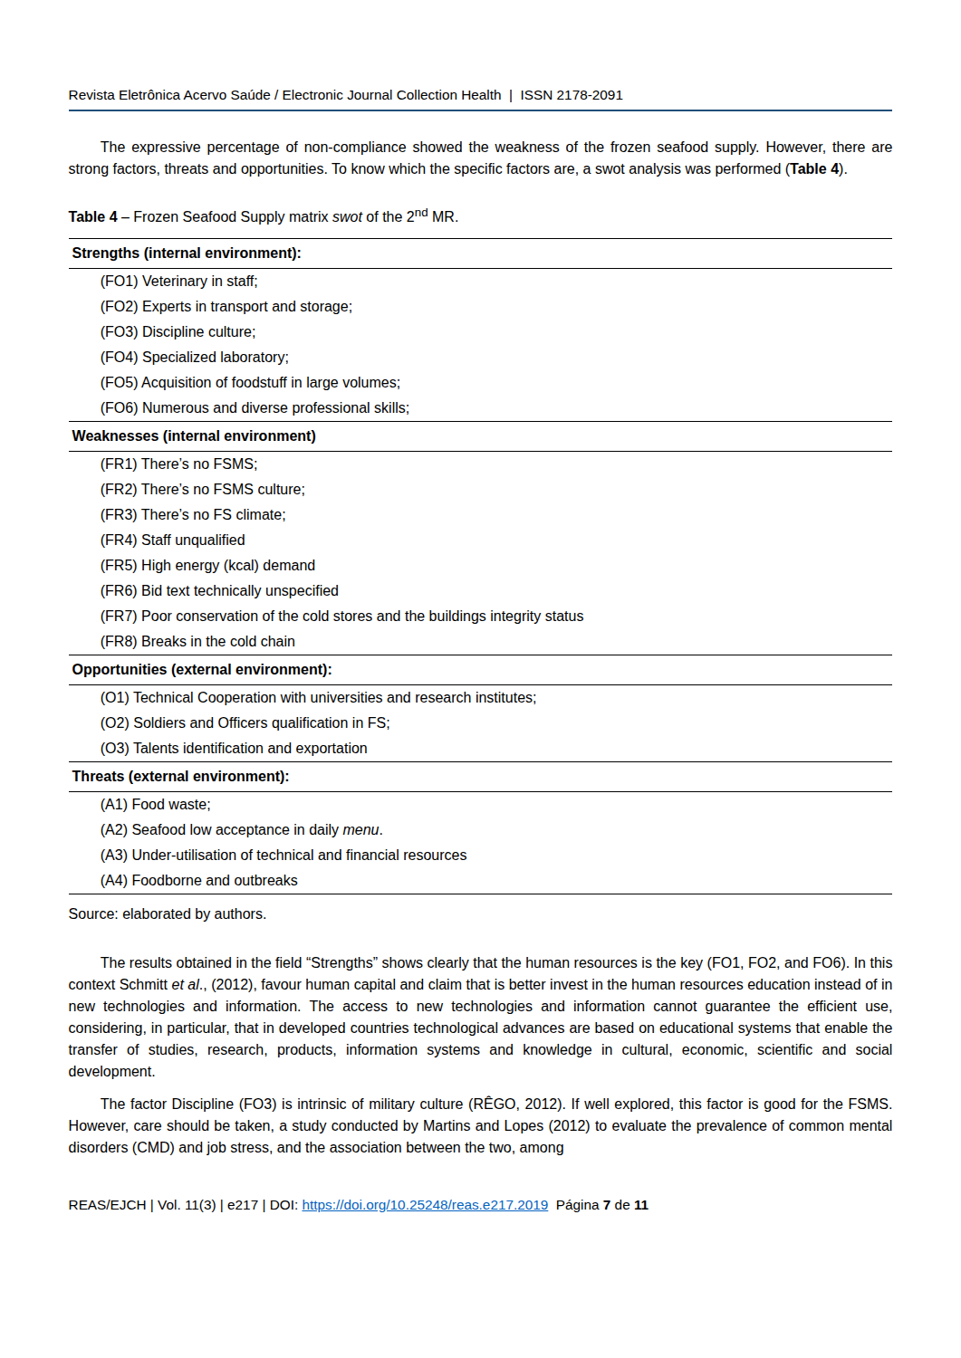Revista Eletrônica Acervo Saúde / Electronic Journal Collection Health | ISSN 2178-2091
The expressive percentage of non-compliance showed the weakness of the frozen seafood supply. However, there are strong factors, threats and opportunities. To know which the specific factors are, a swot analysis was performed (Table 4).
Table 4 – Frozen Seafood Supply matrix swot of the 2nd MR.
| Strengths (internal environment): |
| (FO1) Veterinary in staff; |
| (FO2) Experts in transport and storage; |
| (FO3) Discipline culture; |
| (FO4) Specialized laboratory; |
| (FO5) Acquisition of foodstuff in large volumes; |
| (FO6) Numerous and diverse professional skills; |
| Weaknesses (internal environment) |
| (FR1) There’s no FSMS; |
| (FR2) There’s no FSMS culture; |
| (FR3) There’s no FS climate; |
| (FR4) Staff unqualified |
| (FR5) High energy (kcal) demand |
| (FR6) Bid text technically unspecified |
| (FR7) Poor conservation of the cold stores and the buildings integrity status |
| (FR8) Breaks in the cold chain |
| Opportunities (external environment): |
| (O1) Technical Cooperation with universities and research institutes; |
| (O2) Soldiers and Officers qualification in FS; |
| (O3) Talents identification and exportation |
| Threats (external environment): |
| (A1) Food waste; |
| (A2) Seafood low acceptance in daily menu . |
| (A3) Under-utilisation of technical and financial resources |
| (A4) Foodborne and outbreaks |
Source: elaborated by authors.
The results obtained in the field “Strengths” shows clearly that the human resources is the key (FO1, FO2, and FO6). In this context Schmitt et al., (2012), favour human capital and claim that is better invest in the human resources education instead of in new technologies and information. The access to new technologies and information cannot guarantee the efficient use, considering, in particular, that in developed countries technological advances are based on educational systems that enable the transfer of studies, research, products, information systems and knowledge in cultural, economic, scientific and social development.
The factor Discipline (FO3) is intrinsic of military culture (RÊGO, 2012). If well explored, this factor is good for the FSMS. However, care should be taken, a study conducted by Martins and Lopes (2012) to evaluate the prevalence of common mental disorders (CMD) and job stress, and the association between the two, among
REAS/EJCH | Vol. 11(3) | e217 | DOI: https://doi.org/10.25248/reas.e217.2019 Página 7 de 11